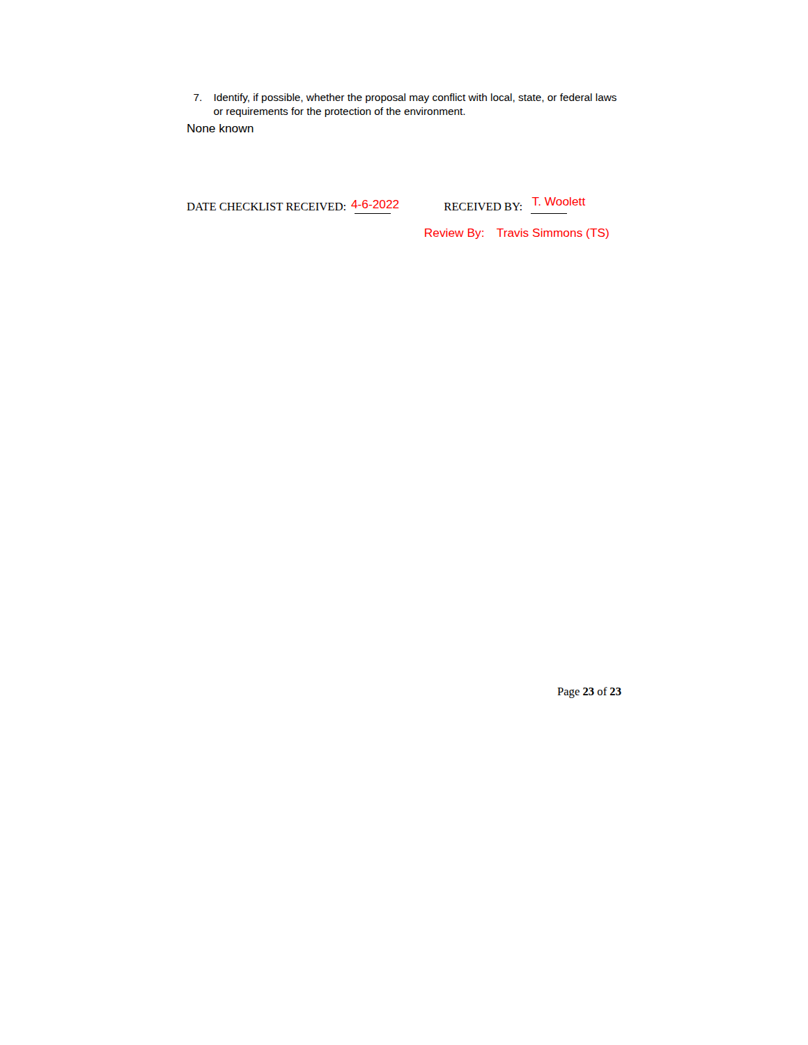7. Identify, if possible, whether the proposal may conflict with local, state, or federal laws or requirements for the protection of the environment.
None known
DATE CHECKLIST RECEIVED: 4-6-2022 RECEIVED BY: T. Woolett
Review By: Travis Simmons (TS)
Page 23 of 23